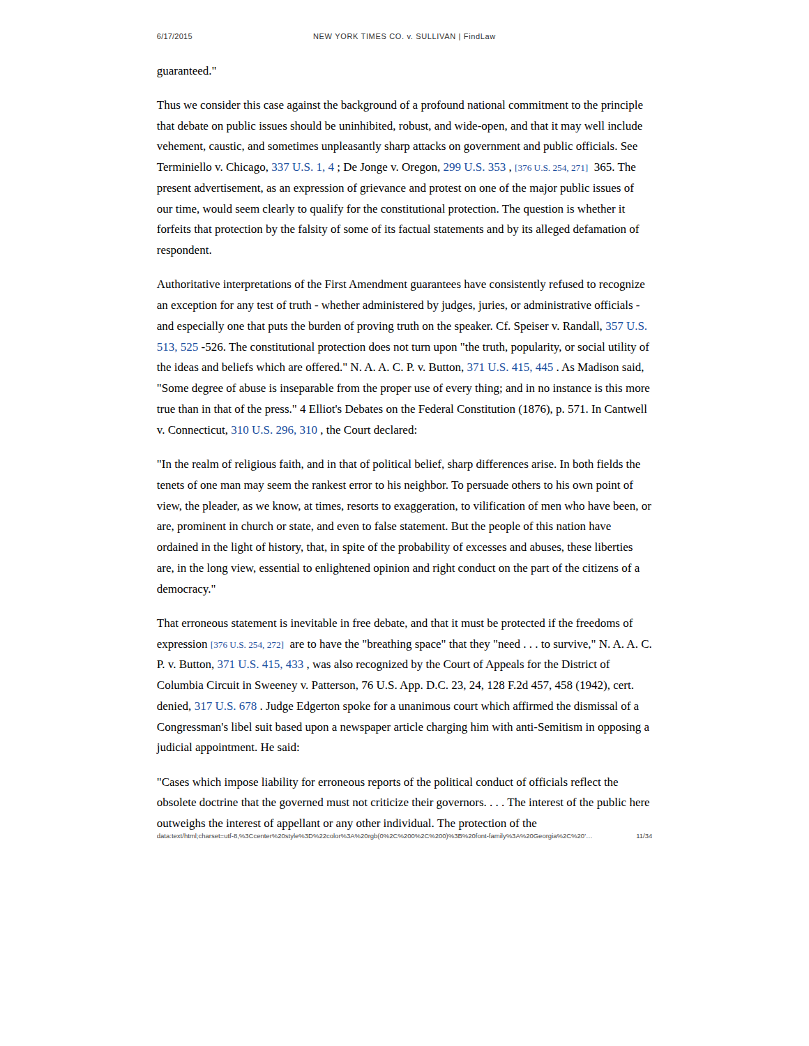6/17/2015
NEW YORK TIMES CO. v. SULLIVAN | FindLaw
guaranteed."
Thus we consider this case against the background of a profound national commitment to the principle that debate on public issues should be uninhibited, robust, and wide-open, and that it may well include vehement, caustic, and sometimes unpleasantly sharp attacks on government and public officials. See Terminiello v. Chicago, 337 U.S. 1, 4 ; De Jonge v. Oregon, 299 U.S. 353 , [376 U.S. 254, 271] 365. The present advertisement, as an expression of grievance and protest on one of the major public issues of our time, would seem clearly to qualify for the constitutional protection. The question is whether it forfeits that protection by the falsity of some of its factual statements and by its alleged defamation of respondent.
Authoritative interpretations of the First Amendment guarantees have consistently refused to recognize an exception for any test of truth - whether administered by judges, juries, or administrative officials - and especially one that puts the burden of proving truth on the speaker. Cf. Speiser v. Randall, 357 U.S. 513, 525 -526. The constitutional protection does not turn upon "the truth, popularity, or social utility of the ideas and beliefs which are offered." N. A. A. C. P. v. Button, 371 U.S. 415, 445 . As Madison said, "Some degree of abuse is inseparable from the proper use of every thing; and in no instance is this more true than in that of the press." 4 Elliot's Debates on the Federal Constitution (1876), p. 571. In Cantwell v. Connecticut, 310 U.S. 296, 310 , the Court declared:
"In the realm of religious faith, and in that of political belief, sharp differences arise. In both fields the tenets of one man may seem the rankest error to his neighbor. To persuade others to his own point of view, the pleader, as we know, at times, resorts to exaggeration, to vilification of men who have been, or are, prominent in church or state, and even to false statement. But the people of this nation have ordained in the light of history, that, in spite of the probability of excesses and abuses, these liberties are, in the long view, essential to enlightened opinion and right conduct on the part of the citizens of a democracy."
That erroneous statement is inevitable in free debate, and that it must be protected if the freedoms of expression [376 U.S. 254, 272] are to have the "breathing space" that they "need . . . to survive," N. A. A. C. P. v. Button, 371 U.S. 415, 433 , was also recognized by the Court of Appeals for the District of Columbia Circuit in Sweeney v. Patterson, 76 U.S. App. D.C. 23, 24, 128 F.2d 457, 458 (1942), cert. denied, 317 U.S. 678 . Judge Edgerton spoke for a unanimous court which affirmed the dismissal of a Congressman's libel suit based upon a newspaper article charging him with anti-Semitism in opposing a judicial appointment. He said:
"Cases which impose liability for erroneous reports of the political conduct of officials reflect the obsolete doctrine that the governed must not criticize their governors. . . . The interest of the public here outweighs the interest of appellant or any other individual. The protection of the
data:text/html;charset=utf-8,%3Ccenter%20style%3D%22color%3A%20rgb(0%2C%200%2C%200)%3B%20font-family%3A%20Georgia%2C%20'Times%…
11/34